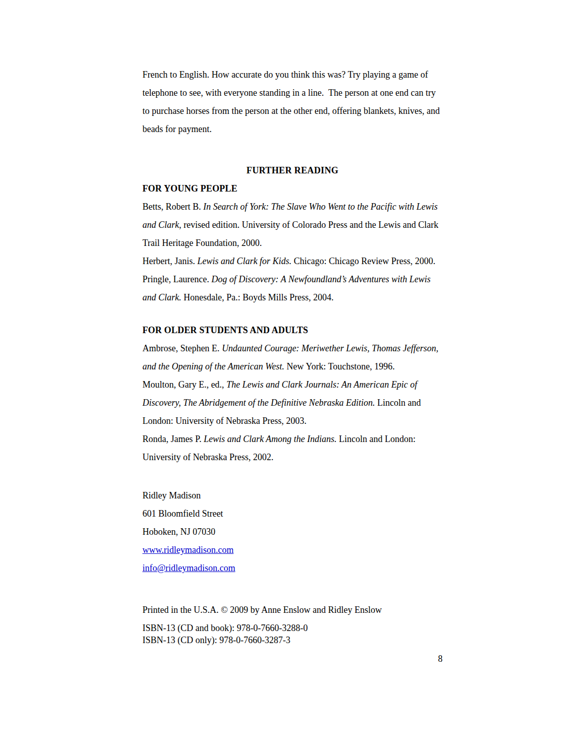French to English. How accurate do you think this was? Try playing a game of telephone to see, with everyone standing in a line. The person at one end can try to purchase horses from the person at the other end, offering blankets, knives, and beads for payment.
FURTHER READING
FOR YOUNG PEOPLE
Betts, Robert B. In Search of York: The Slave Who Went to the Pacific with Lewis and Clark, revised edition. University of Colorado Press and the Lewis and Clark Trail Heritage Foundation, 2000.
Herbert, Janis. Lewis and Clark for Kids. Chicago: Chicago Review Press, 2000.
Pringle, Laurence. Dog of Discovery: A Newfoundland’s Adventures with Lewis and Clark. Honesdale, Pa.: Boyds Mills Press, 2004.
FOR OLDER STUDENTS AND ADULTS
Ambrose, Stephen E. Undaunted Courage: Meriwether Lewis, Thomas Jefferson, and the Opening of the American West. New York: Touchstone, 1996.
Moulton, Gary E., ed., The Lewis and Clark Journals: An American Epic of Discovery, The Abridgement of the Definitive Nebraska Edition. Lincoln and London: University of Nebraska Press, 2003.
Ronda, James P. Lewis and Clark Among the Indians. Lincoln and London: University of Nebraska Press, 2002.
Ridley Madison
601 Bloomfield Street
Hoboken, NJ 07030
www.ridleymadison.com
info@ridleymadison.com
Printed in the U.S.A. © 2009 by Anne Enslow and Ridley Enslow
ISBN-13 (CD and book): 978-0-7660-3288-0
ISBN-13 (CD only): 978-0-7660-3287-3
8